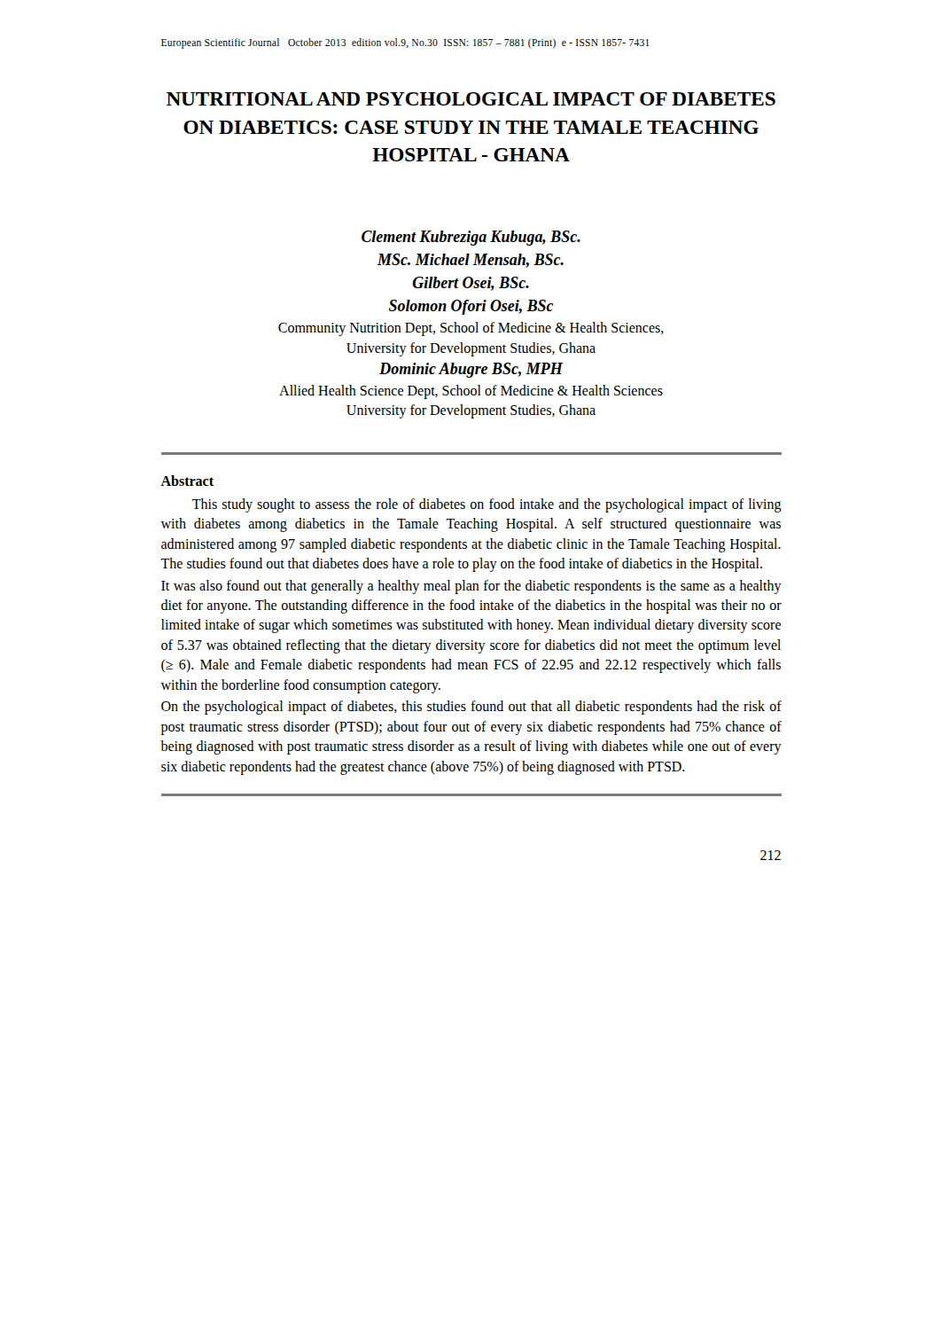European Scientific Journal October 2013 edition vol.9, No.30 ISSN: 1857 – 7881 (Print) e - ISSN 1857- 7431
NUTRITIONAL AND PSYCHOLOGICAL IMPACT OF DIABETES ON DIABETICS: CASE STUDY IN THE TAMALE TEACHING HOSPITAL - GHANA
Clement Kubreziga Kubuga, BSc.
MSc. Michael Mensah, BSc.
Gilbert Osei, BSc.
Solomon Ofori Osei, BSc
Community Nutrition Dept, School of Medicine & Health Sciences,
University for Development Studies, Ghana
Dominic Abugre BSc, MPH
Allied Health Science Dept, School of Medicine & Health Sciences
University for Development Studies, Ghana
Abstract
This study sought to assess the role of diabetes on food intake and the psychological impact of living with diabetes among diabetics in the Tamale Teaching Hospital. A self structured questionnaire was administered among 97 sampled diabetic respondents at the diabetic clinic in the Tamale Teaching Hospital. The studies found out that diabetes does have a role to play on the food intake of diabetics in the Hospital.
It was also found out that generally a healthy meal plan for the diabetic respondents is the same as a healthy diet for anyone. The outstanding difference in the food intake of the diabetics in the hospital was their no or limited intake of sugar which sometimes was substituted with honey. Mean individual dietary diversity score of 5.37 was obtained reflecting that the dietary diversity score for diabetics did not meet the optimum level (≥ 6). Male and Female diabetic respondents had mean FCS of 22.95 and 22.12 respectively which falls within the borderline food consumption category.
On the psychological impact of diabetes, this studies found out that all diabetic respondents had the risk of post traumatic stress disorder (PTSD); about four out of every six diabetic respondents had 75% chance of being diagnosed with post traumatic stress disorder as a result of living with diabetes while one out of every six diabetic repondents had the greatest chance (above 75%) of being diagnosed with PTSD.
212